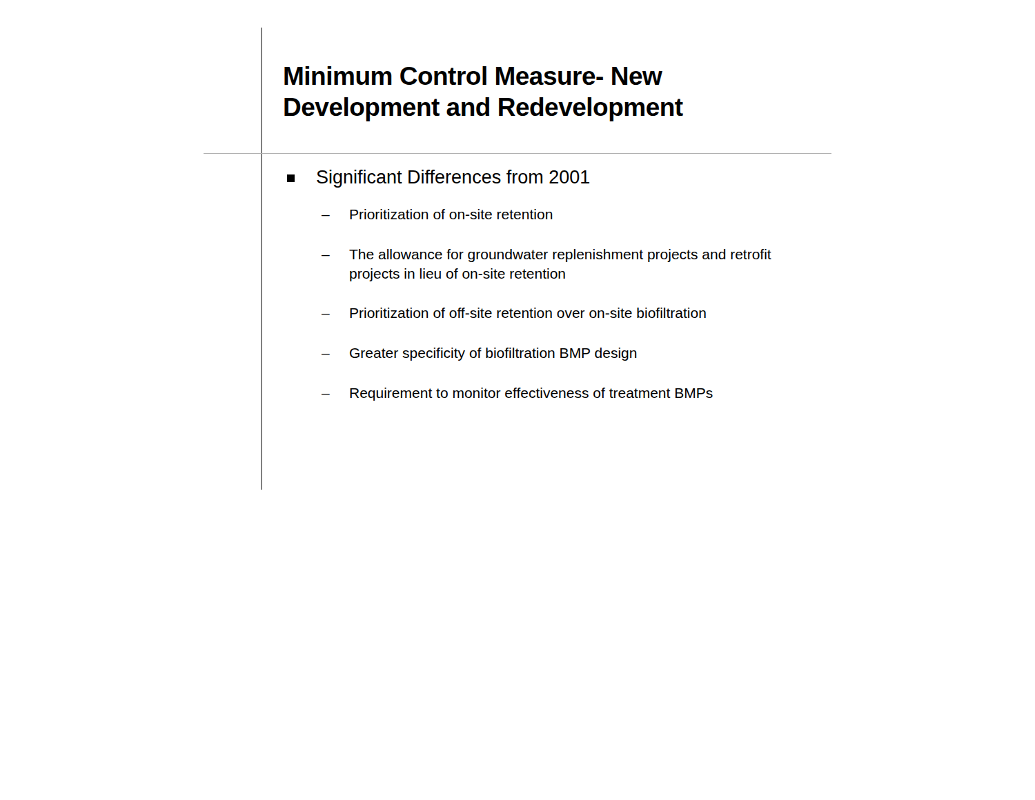Minimum Control Measure- New Development and Redevelopment
Significant Differences from 2001
Prioritization of on-site retention
The allowance for groundwater replenishment projects and retrofit projects in lieu of on-site retention
Prioritization of off-site retention over on-site biofiltration
Greater specificity of biofiltration BMP design
Requirement to monitor effectiveness of treatment BMPs